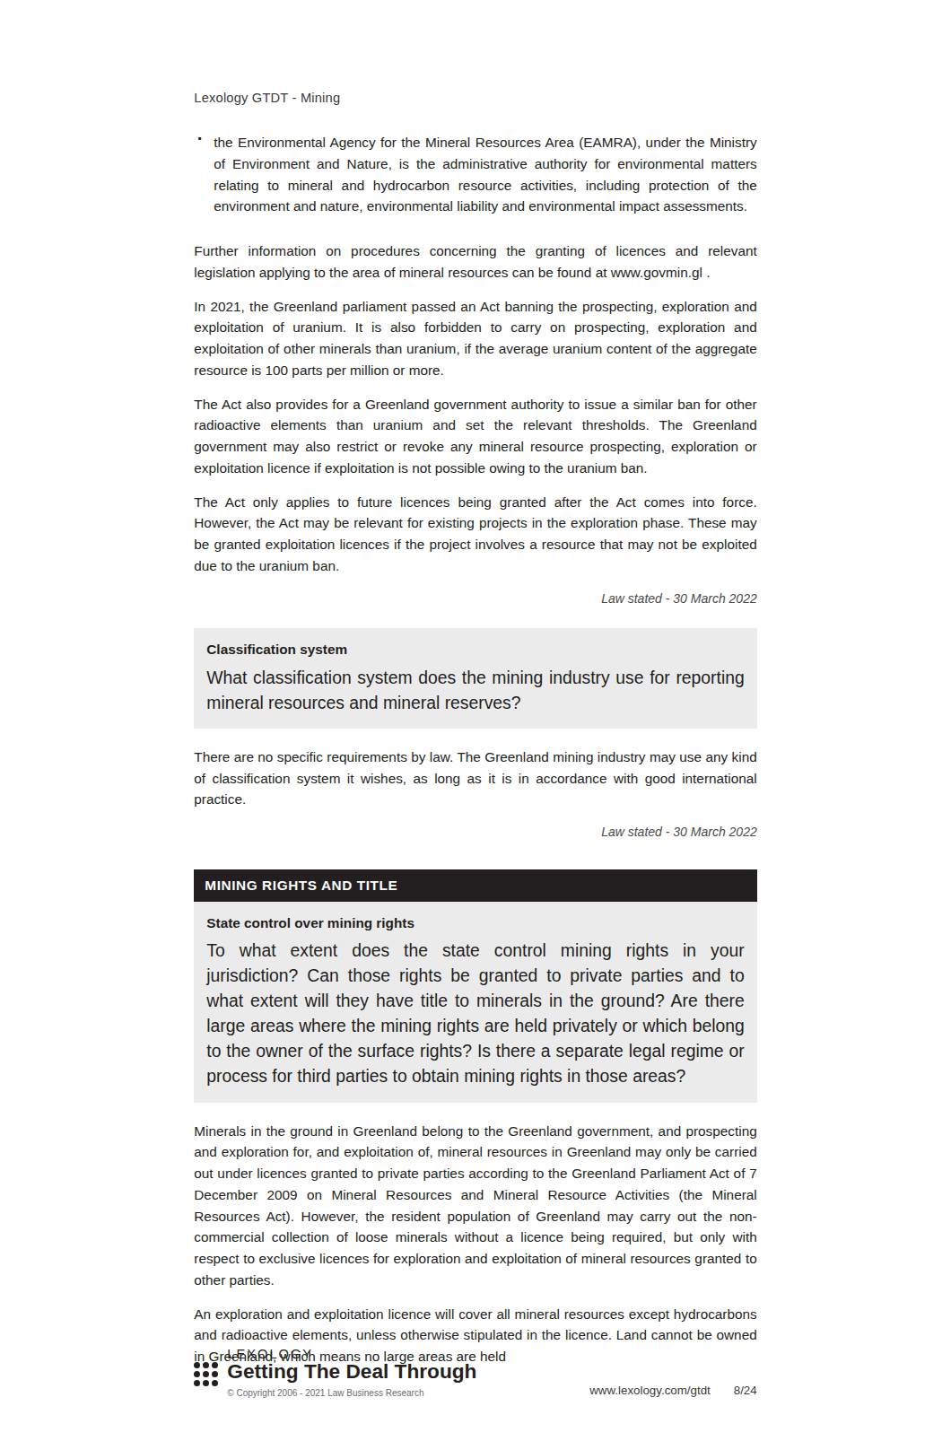Lexology GTDT - Mining
the Environmental Agency for the Mineral Resources Area (EAMRA), under the Ministry of Environment and Nature, is the administrative authority for environmental matters relating to mineral and hydrocarbon resource activities, including protection of the environment and nature, environmental liability and environmental impact assessments.
Further information on procedures concerning the granting of licences and relevant legislation applying to the area of mineral resources can be found at www.govmin.gl .
In 2021, the Greenland parliament passed an Act banning the prospecting, exploration and exploitation of uranium. It is also forbidden to carry on prospecting, exploration and exploitation of other minerals than uranium, if the average uranium content of the aggregate resource is 100 parts per million or more.
The Act also provides for a Greenland government authority to issue a similar ban for other radioactive elements than uranium and set the relevant thresholds. The Greenland government may also restrict or revoke any mineral resource prospecting, exploration or exploitation licence if exploitation is not possible owing to the uranium ban.
The Act only applies to future licences being granted after the Act comes into force. However, the Act may be relevant for existing projects in the exploration phase. These may be granted exploitation licences if the project involves a resource that may not be exploited due to the uranium ban.
Law stated - 30 March 2022
Classification system
What classification system does the mining industry use for reporting mineral resources and mineral reserves?
There are no specific requirements by law. The Greenland mining industry may use any kind of classification system it wishes, as long as it is in accordance with good international practice.
Law stated - 30 March 2022
MINING RIGHTS AND TITLE
State control over mining rights
To what extent does the state control mining rights in your jurisdiction? Can those rights be granted to private parties and to what extent will they have title to minerals in the ground? Are there large areas where the mining rights are held privately or which belong to the owner of the surface rights? Is there a separate legal regime or process for third parties to obtain mining rights in those areas?
Minerals in the ground in Greenland belong to the Greenland government, and prospecting and exploration for, and exploitation of, mineral resources in Greenland may only be carried out under licences granted to private parties according to the Greenland Parliament Act of 7 December 2009 on Mineral Resources and Mineral Resource Activities (the Mineral Resources Act). However, the resident population of Greenland may carry out the non-commercial collection of loose minerals without a licence being required, but only with respect to exclusive licences for exploration and exploitation of mineral resources granted to other parties.
An exploration and exploitation licence will cover all mineral resources except hydrocarbons and radioactive elements, unless otherwise stipulated in the licence. Land cannot be owned in Greenland, which means no large areas are held
LEXOLOGY
Getting The Deal Through
© Copyright 2006 - 2021 Law Business Research
www.lexology.com/gtdt 8/24